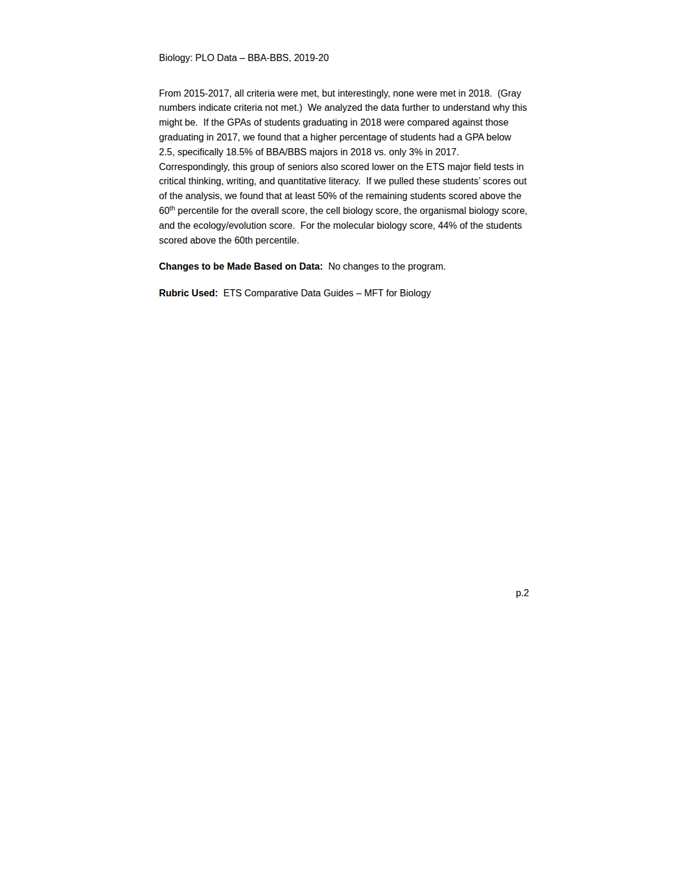Biology: PLO Data – BBA-BBS, 2019-20
From 2015-2017, all criteria were met, but interestingly, none were met in 2018. (Gray numbers indicate criteria not met.) We analyzed the data further to understand why this might be. If the GPAs of students graduating in 2018 were compared against those graduating in 2017, we found that a higher percentage of students had a GPA below 2.5, specifically 18.5% of BBA/BBS majors in 2018 vs. only 3% in 2017. Correspondingly, this group of seniors also scored lower on the ETS major field tests in critical thinking, writing, and quantitative literacy. If we pulled these students’ scores out of the analysis, we found that at least 50% of the remaining students scored above the 60th percentile for the overall score, the cell biology score, the organismal biology score, and the ecology/evolution score. For the molecular biology score, 44% of the students scored above the 60th percentile.
Changes to be Made Based on Data: No changes to the program.
Rubric Used: ETS Comparative Data Guides – MFT for Biology
p.2